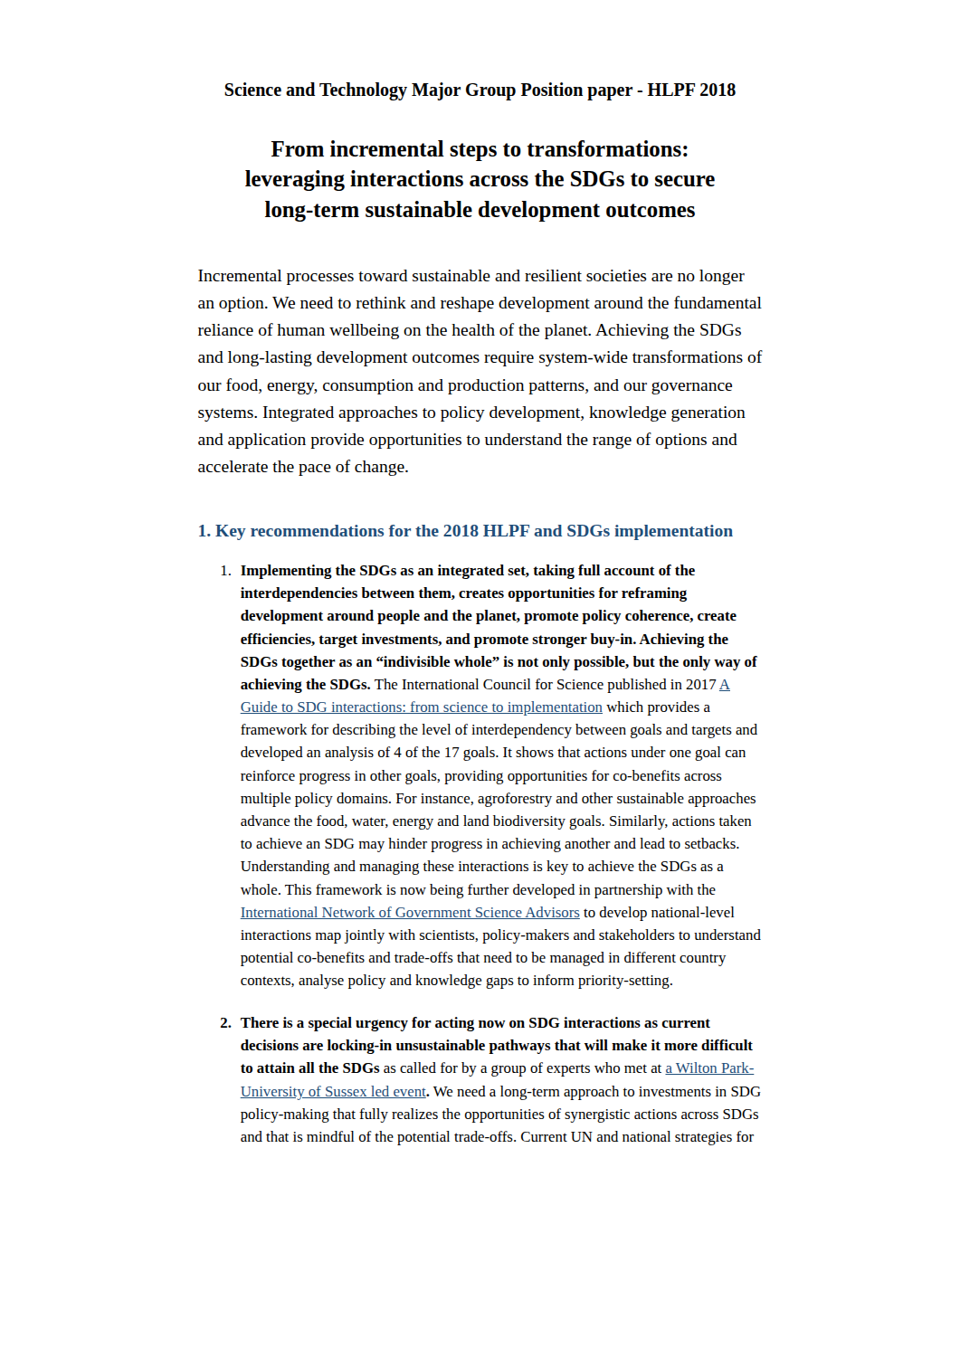Science and Technology Major Group Position paper - HLPF 2018
From incremental steps to transformations: leveraging interactions across the SDGs to secure long-term sustainable development outcomes
Incremental processes toward sustainable and resilient societies are no longer an option. We need to rethink and reshape development around the fundamental reliance of human wellbeing on the health of the planet. Achieving the SDGs and long-lasting development outcomes require system-wide transformations of our food, energy, consumption and production patterns, and our governance systems. Integrated approaches to policy development, knowledge generation and application provide opportunities to understand the range of options and accelerate the pace of change.
1. Key recommendations for the 2018 HLPF and SDGs implementation
Implementing the SDGs as an integrated set, taking full account of the interdependencies between them, creates opportunities for reframing development around people and the planet, promote policy coherence, create efficiencies, target investments, and promote stronger buy-in. Achieving the SDGs together as an “indivisible whole” is not only possible, but the only way of achieving the SDGs. The International Council for Science published in 2017 A Guide to SDG interactions: from science to implementation which provides a framework for describing the level of interdependency between goals and targets and developed an analysis of 4 of the 17 goals. It shows that actions under one goal can reinforce progress in other goals, providing opportunities for co-benefits across multiple policy domains. For instance, agroforestry and other sustainable approaches advance the food, water, energy and land biodiversity goals. Similarly, actions taken to achieve an SDG may hinder progress in achieving another and lead to setbacks. Understanding and managing these interactions is key to achieve the SDGs as a whole. This framework is now being further developed in partnership with the International Network of Government Science Advisors to develop national-level interactions map jointly with scientists, policy-makers and stakeholders to understand potential co-benefits and trade-offs that need to be managed in different country contexts, analyse policy and knowledge gaps to inform priority-setting.
There is a special urgency for acting now on SDG interactions as current decisions are locking-in unsustainable pathways that will make it more difficult to attain all the SDGs as called for by a group of experts who met at a Wilton Park-University of Sussex led event. We need a long-term approach to investments in SDG policy-making that fully realizes the opportunities of synergistic actions across SDGs and that is mindful of the potential trade-offs. Current UN and national strategies for